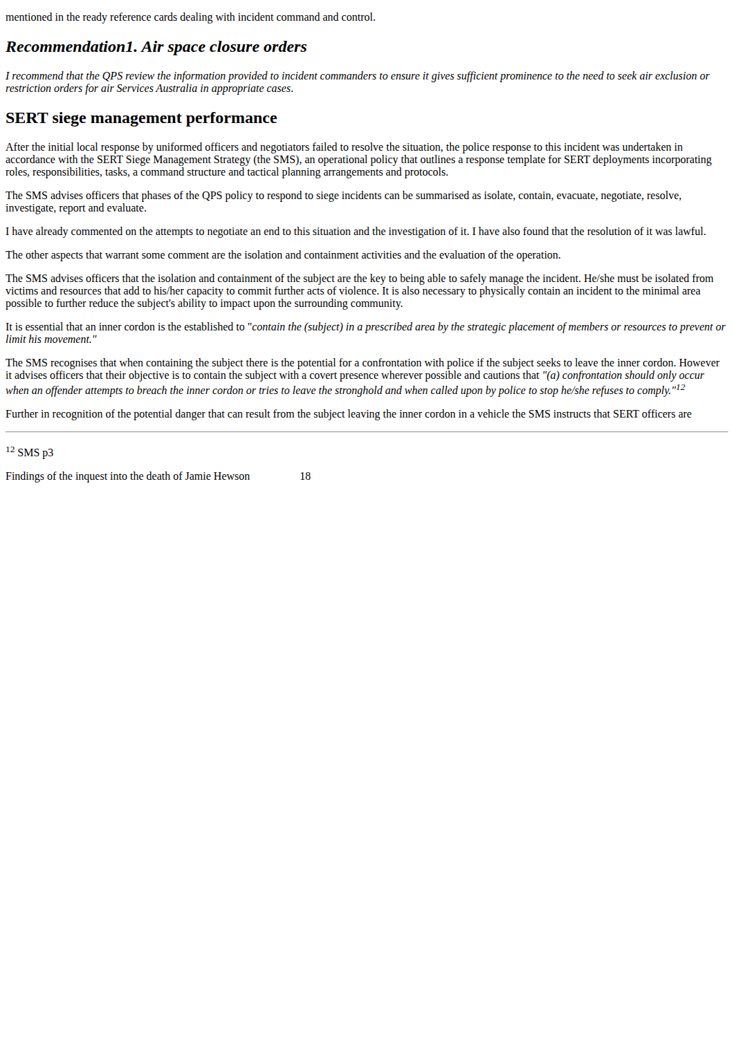mentioned in the ready reference cards dealing with incident command and control.
Recommendation1. Air space closure orders
I recommend that the QPS review the information provided to incident commanders to ensure it gives sufficient prominence to the need to seek air exclusion or restriction orders for air Services Australia in appropriate cases.
SERT siege management performance
After the initial local response by uniformed officers and negotiators failed to resolve the situation, the police response to this incident was undertaken in accordance with the SERT Siege Management Strategy (the SMS), an operational policy that outlines a response template for SERT deployments incorporating roles, responsibilities, tasks, a command structure and tactical planning arrangements and protocols.
The SMS advises officers that phases of the QPS policy to respond to siege incidents can be summarised as isolate, contain, evacuate, negotiate, resolve, investigate, report and evaluate.
I have already commented on the attempts to negotiate an end to this situation and the investigation of it. I have also found that the resolution of it was lawful.
The other aspects that warrant some comment are the isolation and containment activities and the evaluation of the operation.
The SMS advises officers that the isolation and containment of the subject are the key to being able to safely manage the incident. He/she must be isolated from victims and resources that add to his/her capacity to commit further acts of violence. It is also necessary to physically contain an incident to the minimal area possible to further reduce the subject's ability to impact upon the surrounding community.
It is essential that an inner cordon is the established to "contain the (subject) in a prescribed area by the strategic placement of members or resources to prevent or limit his movement."
The SMS recognises that when containing the subject there is the potential for a confrontation with police if the subject seeks to leave the inner cordon. However it advises officers that their objective is to contain the subject with a covert presence wherever possible and cautions that "(a) confrontation should only occur when an offender attempts to breach the inner cordon or tries to leave the stronghold and when called upon by police to stop he/she refuses to comply."12
Further in recognition of the potential danger that can result from the subject leaving the inner cordon in a vehicle the SMS instructs that SERT officers are
12 SMS p3
Findings of the inquest into the death of Jamie Hewson 18